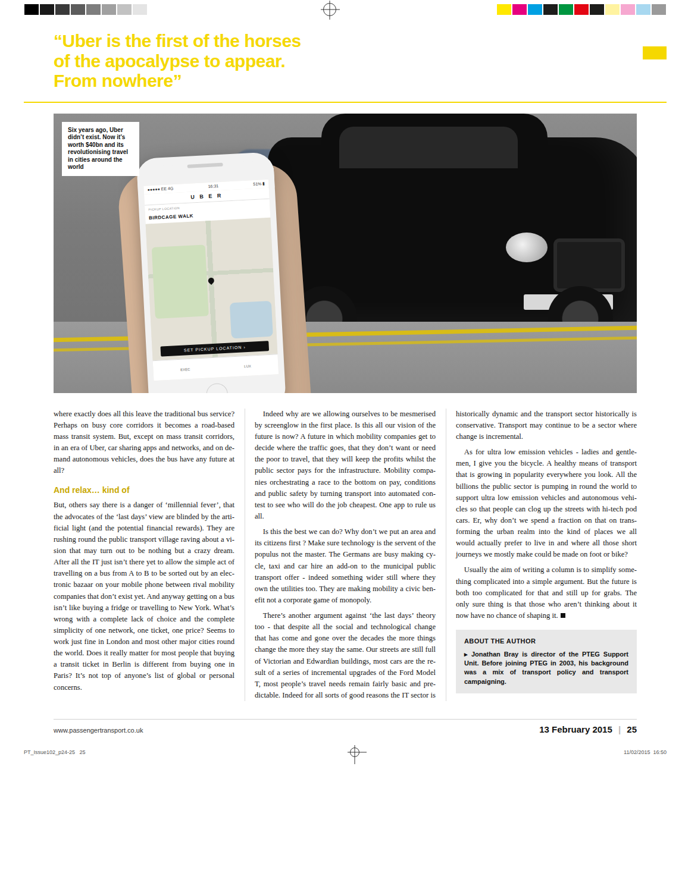“Uber is the first of the horses of the apocalypse to appear. From nowhere”
●●●●● EE 4G 16:3151% ▮
U B E R
PICKUP LOCATION BIRDCAGE WALK
SET PICKUP LOCATION ›
EXEC LUX
Six years ago, Uber didn’t exist. Now it’s worth $40bn and its revolutionising travel in cities around the world
where exactly does all this leave the traditional bus service? Perhaps on busy core corridors it becomes a road-based mass transit system. But, except on mass transit corridors, in an era of Uber, car sharing apps and networks, and on demand autonomous vehicles, does the bus have any future at all?
And relax… kind of
But, others say there is a danger of ‘millennial fever’, that the advocates of the ‘last days’ view are blinded by the artificial light (and the potential financial rewards). They are rushing round the public transport village raving about a vision that may turn out to be nothing but a crazy dream. After all the IT just isn’t there yet to allow the simple act of travelling on a bus from A to B to be sorted out by an electronic bazaar on your mobile phone between rival mobility companies that don’t exist yet. And anyway getting on a bus isn’t like buying a fridge or travelling to New York. What’s wrong with a complete lack of choice and the complete simplicity of one network, one ticket, one price? Seems to work just fine in London and most other major cities round the world. Does it really matter for most people that buying a transit ticket in Berlin is different from buying one in Paris? It’s not top of anyone’s list of global or personal concerns.
Indeed why are we allowing ourselves to be mesmerised by screenglow in the first place. Is this all our vision of the future is now? A future in which mobility companies get to decide where the traffic goes, that they don’t want or need the poor to travel, that they will keep the profits whilst the public sector pays for the infrastructure. Mobility companies orchestrating a race to the bottom on pay, conditions and public safety by turning transport into automated contest to see who will do the job cheapest. One app to rule us all.
Is this the best we can do? Why don’t we put an area and its citizens first ? Make sure technology is the servent of the populus not the master. The Germans are busy making cycle, taxi and car hire an add-on to the municipal public transport offer - indeed something wider still where they own the utilities too. They are making mobility a civic benefit not a corporate game of monopoly.
There’s another argument against ‘the last days’ theory too - that despite all the social and technological change that has come and gone over the decades the more things change the more they stay the same. Our streets are still full of Victorian and Edwardian buildings, most cars are the result of a series of incremental upgrades of the Ford Model T, most people’s travel needs remain fairly basic and predictable. Indeed for all sorts of good reasons the IT sector is historically dynamic and the transport sector historically is conservative. Transport may continue to be a sector where change is incremental.
As for ultra low emission vehicles - ladies and gentlemen, I give you the bicycle. A healthy means of transport that is growing in popularity everywhere you look. All the billions the public sector is pumping in round the world to support ultra low emission vehicles and autonomous vehicles so that people can clog up the streets with hi-tech pod cars. Er, why don’t we spend a fraction on that on transforming the urban realm into the kind of places we all would actually prefer to live in and where all those short journeys we mostly make could be made on foot or bike?
Usually the aim of writing a column is to simplify something complicated into a simple argument. But the future is both too complicated for that and still up for grabs. The only sure thing is that those who aren’t thinking about it now have no chance of shaping it.
About the author
▸ Jonathan Bray is director of the PTEG Support Unit. Before joining PTEG in 2003, his background was a mix of transport policy and transport campaigning.
www.passengertransport.co.uk 13 February 2015 | 25
PT_Issue102_p24-25 25 11/02/2015 16:50